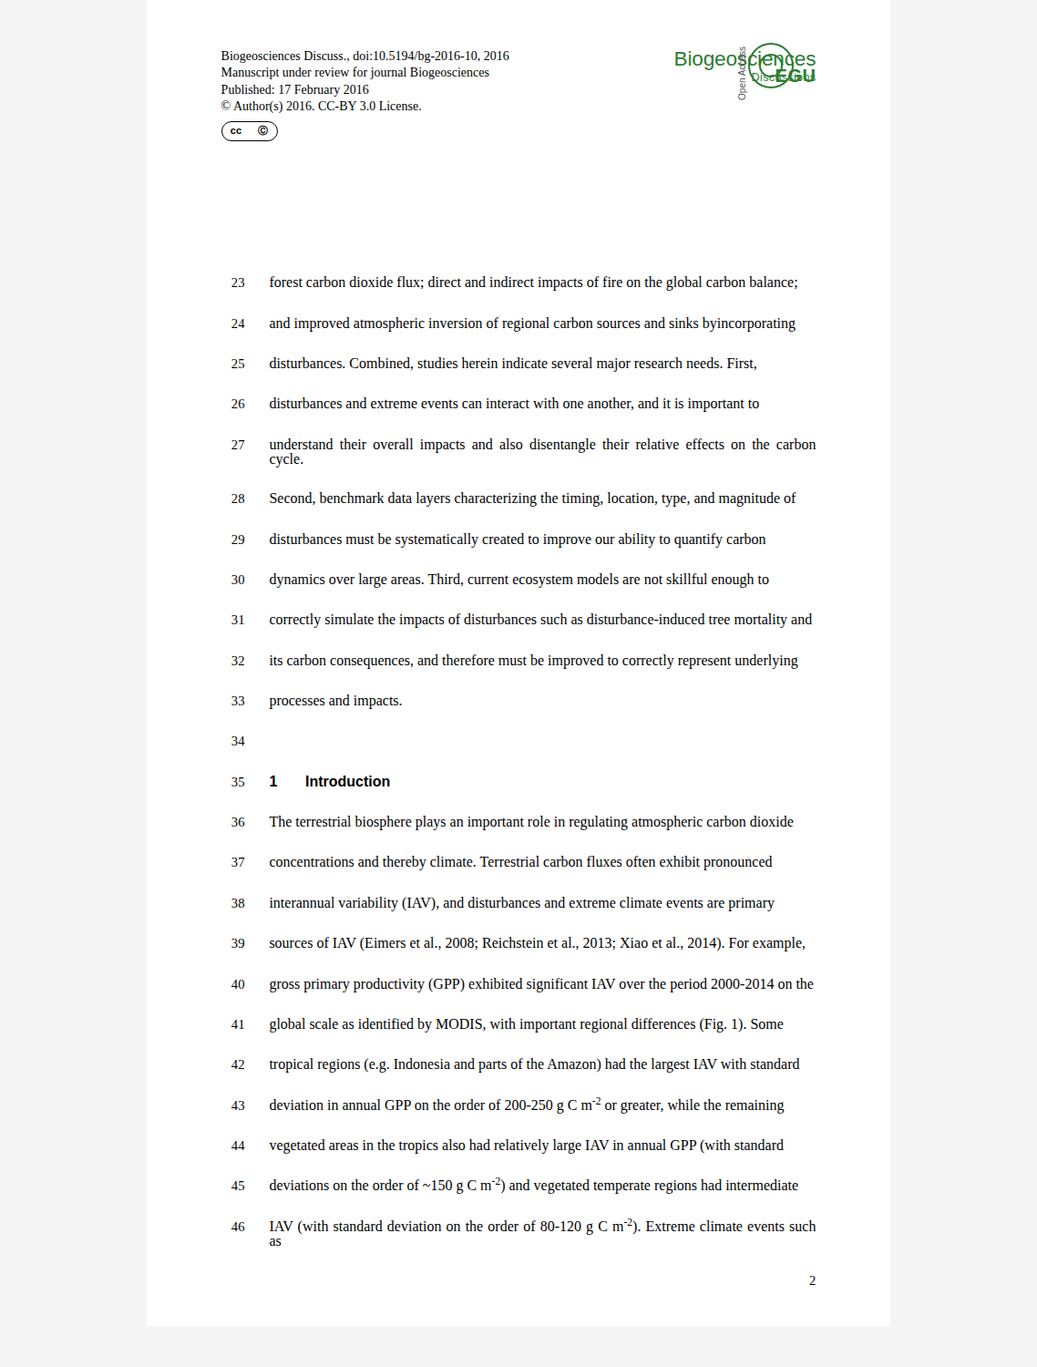Biogeosciences Discuss., doi:10.5194/bg-2016-10, 2016
Manuscript under review for journal Biogeosciences
Published: 17 February 2016
© Author(s) 2016. CC-BY 3.0 License.
ccⒸ
Open Access
EGU
Biogeosciences
Discussions
23
forest carbon dioxide flux; direct and indirect impacts of fire on the global carbon balance;
24
and improved atmospheric inversion of regional carbon sources and sinks byincorporating
25
disturbances. Combined, studies herein indicate several major research needs. First,
26
disturbances and extreme events can interact with one another, and it is important to
27
understand their overall impacts and also disentangle their relative effects on the carbon cycle.
28
Second, benchmark data layers characterizing the timing, location, type, and magnitude of
29
disturbances must be systematically created to improve our ability to quantify carbon
30
dynamics over large areas. Third, current ecosystem models are not skillful enough to
31
correctly simulate the impacts of disturbances such as disturbance-induced tree mortality and
32
its carbon consequences, and therefore must be improved to correctly represent underlying
33
processes and impacts.
34
35
1 Introduction
36
The terrestrial biosphere plays an important role in regulating atmospheric carbon dioxide
37
concentrations and thereby climate. Terrestrial carbon fluxes often exhibit pronounced
38
interannual variability (IAV), and disturbances and extreme climate events are primary
39
sources of IAV (Eimers et al., 2008; Reichstein et al., 2013; Xiao et al., 2014). For example,
40
gross primary productivity (GPP) exhibited significant IAV over the period 2000-2014 on the
41
global scale as identified by MODIS, with important regional differences (Fig. 1). Some
42
tropical regions (e.g. Indonesia and parts of the Amazon) had the largest IAV with standard
43
deviation in annual GPP on the order of 200-250 g C m-2 or greater, while the remaining
44
vegetated areas in the tropics also had relatively large IAV in annual GPP (with standard
45
deviations on the order of ~150 g C m-2) and vegetated temperate regions had intermediate
46
IAV (with standard deviation on the order of 80-120 g C m-2). Extreme climate events such as
2